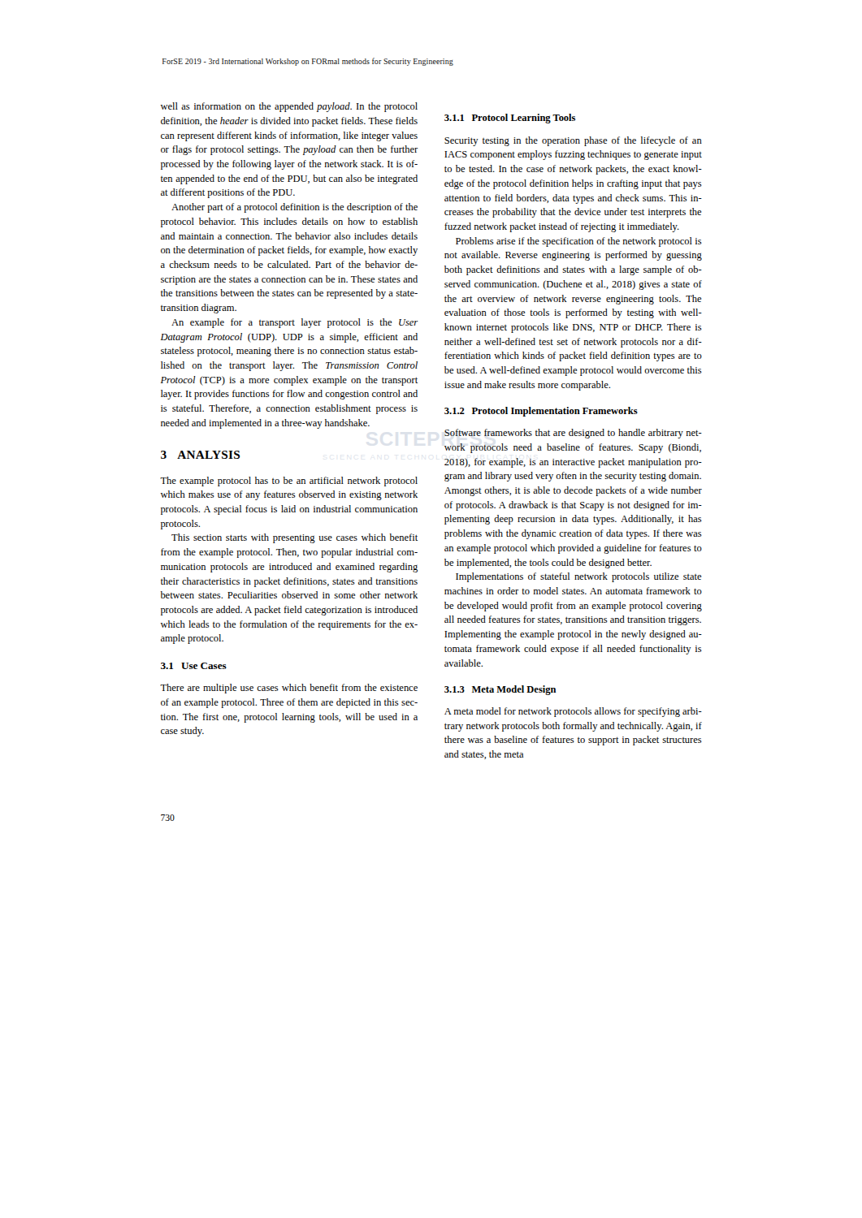ForSE 2019 - 3rd International Workshop on FORmal methods for Security Engineering
SCITEPRESS
SCIENCE AND TECHNOLOGY PUBLICATIONS
well as information on the appended payload. In the protocol definition, the header is divided into packet fields. These fields can represent different kinds of information, like integer values or flags for protocol settings. The payload can then be further processed by the following layer of the network stack. It is often appended to the end of the PDU, but can also be integrated at different positions of the PDU.
Another part of a protocol definition is the description of the protocol behavior. This includes details on how to establish and maintain a connection. The behavior also includes details on the determination of packet fields, for example, how exactly a checksum needs to be calculated. Part of the behavior description are the states a connection can be in. These states and the transitions between the states can be represented by a state-transition diagram.
An example for a transport layer protocol is the User Datagram Protocol (UDP). UDP is a simple, efficient and stateless protocol, meaning there is no connection status established on the transport layer. The Transmission Control Protocol (TCP) is a more complex example on the transport layer. It provides functions for flow and congestion control and is stateful. Therefore, a connection establishment process is needed and implemented in a three-way handshake.
3 ANALYSIS
The example protocol has to be an artificial network protocol which makes use of any features observed in existing network protocols. A special focus is laid on industrial communication protocols.
This section starts with presenting use cases which benefit from the example protocol. Then, two popular industrial communication protocols are introduced and examined regarding their characteristics in packet definitions, states and transitions between states. Peculiarities observed in some other network protocols are added. A packet field categorization is introduced which leads to the formulation of the requirements for the example protocol.
3.1 Use Cases
There are multiple use cases which benefit from the existence of an example protocol. Three of them are depicted in this section. The first one, protocol learning tools, will be used in a case study.
3.1.1 Protocol Learning Tools
Security testing in the operation phase of the lifecycle of an IACS component employs fuzzing techniques to generate input to be tested. In the case of network packets, the exact knowledge of the protocol definition helps in crafting input that pays attention to field borders, data types and check sums. This increases the probability that the device under test interprets the fuzzed network packet instead of rejecting it immediately.
Problems arise if the specification of the network protocol is not available. Reverse engineering is performed by guessing both packet definitions and states with a large sample of observed communication. (Duchene et al., 2018) gives a state of the art overview of network reverse engineering tools. The evaluation of those tools is performed by testing with well-known internet protocols like DNS, NTP or DHCP. There is neither a well-defined test set of network protocols nor a differentiation which kinds of packet field definition types are to be used. A well-defined example protocol would overcome this issue and make results more comparable.
3.1.2 Protocol Implementation Frameworks
Software frameworks that are designed to handle arbitrary network protocols need a baseline of features. Scapy (Biondi, 2018), for example, is an interactive packet manipulation program and library used very often in the security testing domain. Amongst others, it is able to decode packets of a wide number of protocols. A drawback is that Scapy is not designed for implementing deep recursion in data types. Additionally, it has problems with the dynamic creation of data types. If there was an example protocol which provided a guideline for features to be implemented, the tools could be designed better.
Implementations of stateful network protocols utilize state machines in order to model states. An automata framework to be developed would profit from an example protocol covering all needed features for states, transitions and transition triggers. Implementing the example protocol in the newly designed automata framework could expose if all needed functionality is available.
3.1.3 Meta Model Design
A meta model for network protocols allows for specifying arbitrary network protocols both formally and technically. Again, if there was a baseline of features to support in packet structures and states, the meta
730